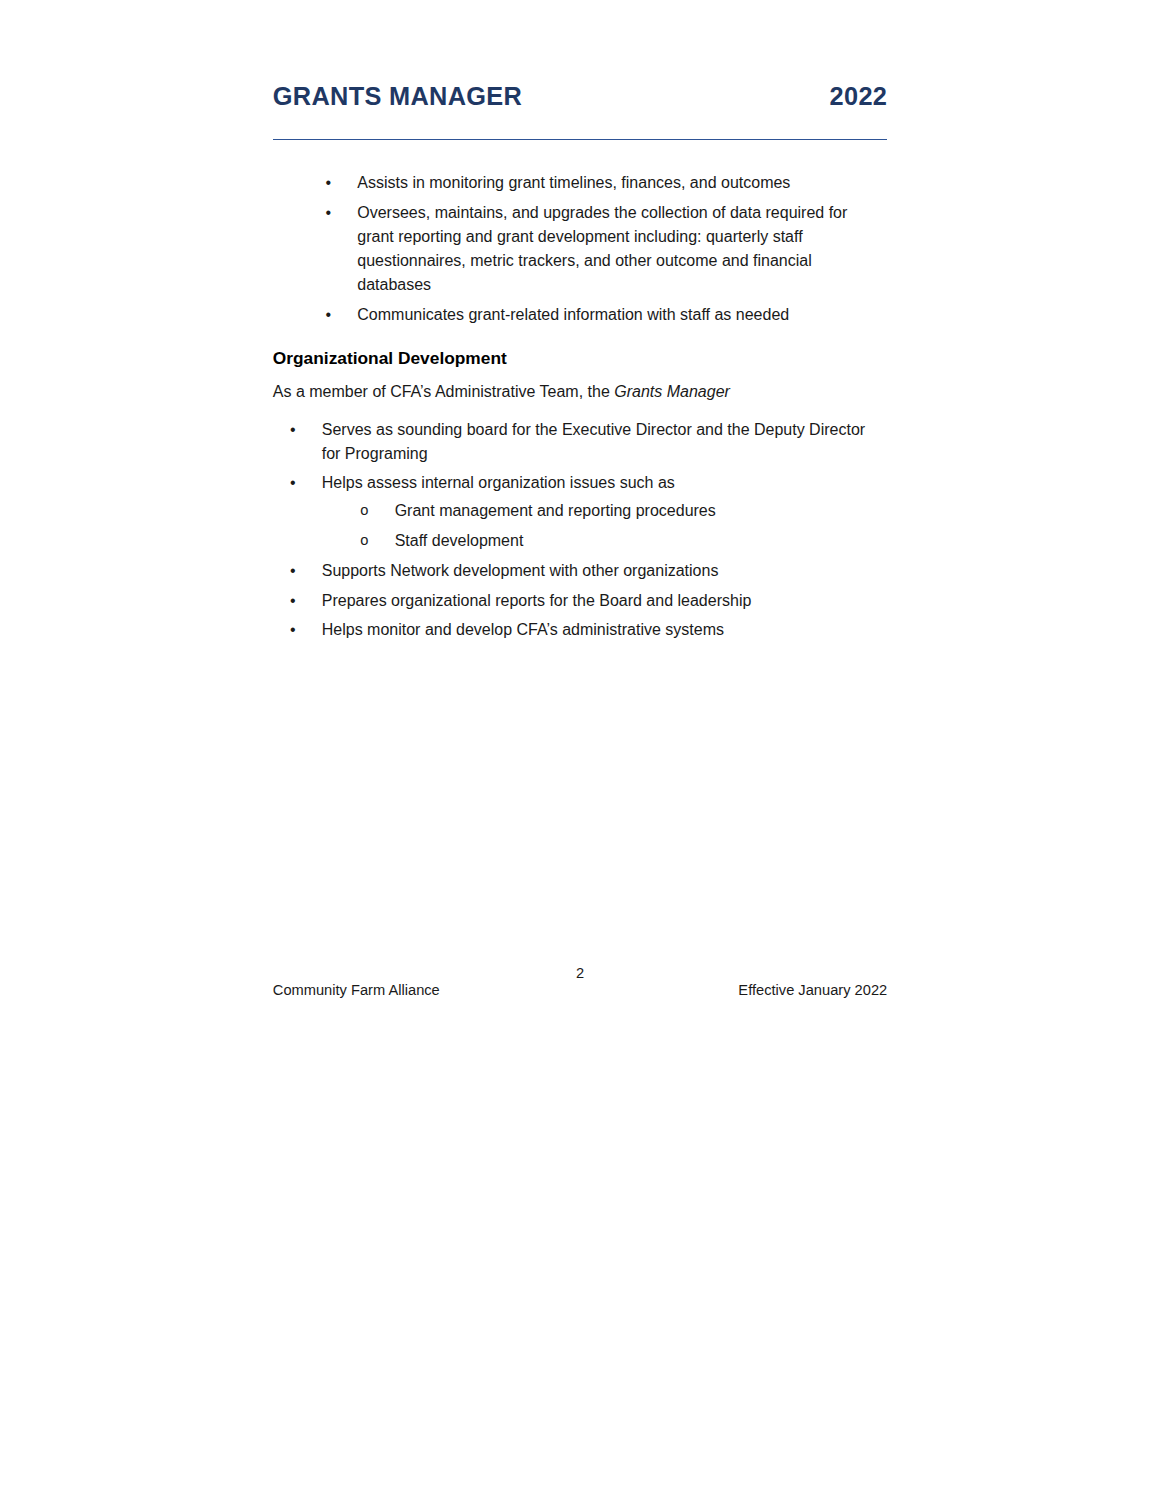Grants Manager 2022
Assists in monitoring grant timelines, finances, and outcomes
Oversees, maintains, and upgrades the collection of data required for grant reporting and grant development including: quarterly staff questionnaires, metric trackers, and other outcome and financial databases
Communicates grant-related information with staff as needed
Organizational Development
As a member of CFA’s Administrative Team, the Grants Manager
Serves as sounding board for the Executive Director and the Deputy Director for Programing
Helps assess internal organization issues such as
Grant management and reporting procedures
Staff development
Supports Network development with other organizations
Prepares organizational reports for the Board and leadership
Helps monitor and develop CFA’s administrative systems
2
Community Farm Alliance Effective January 2022